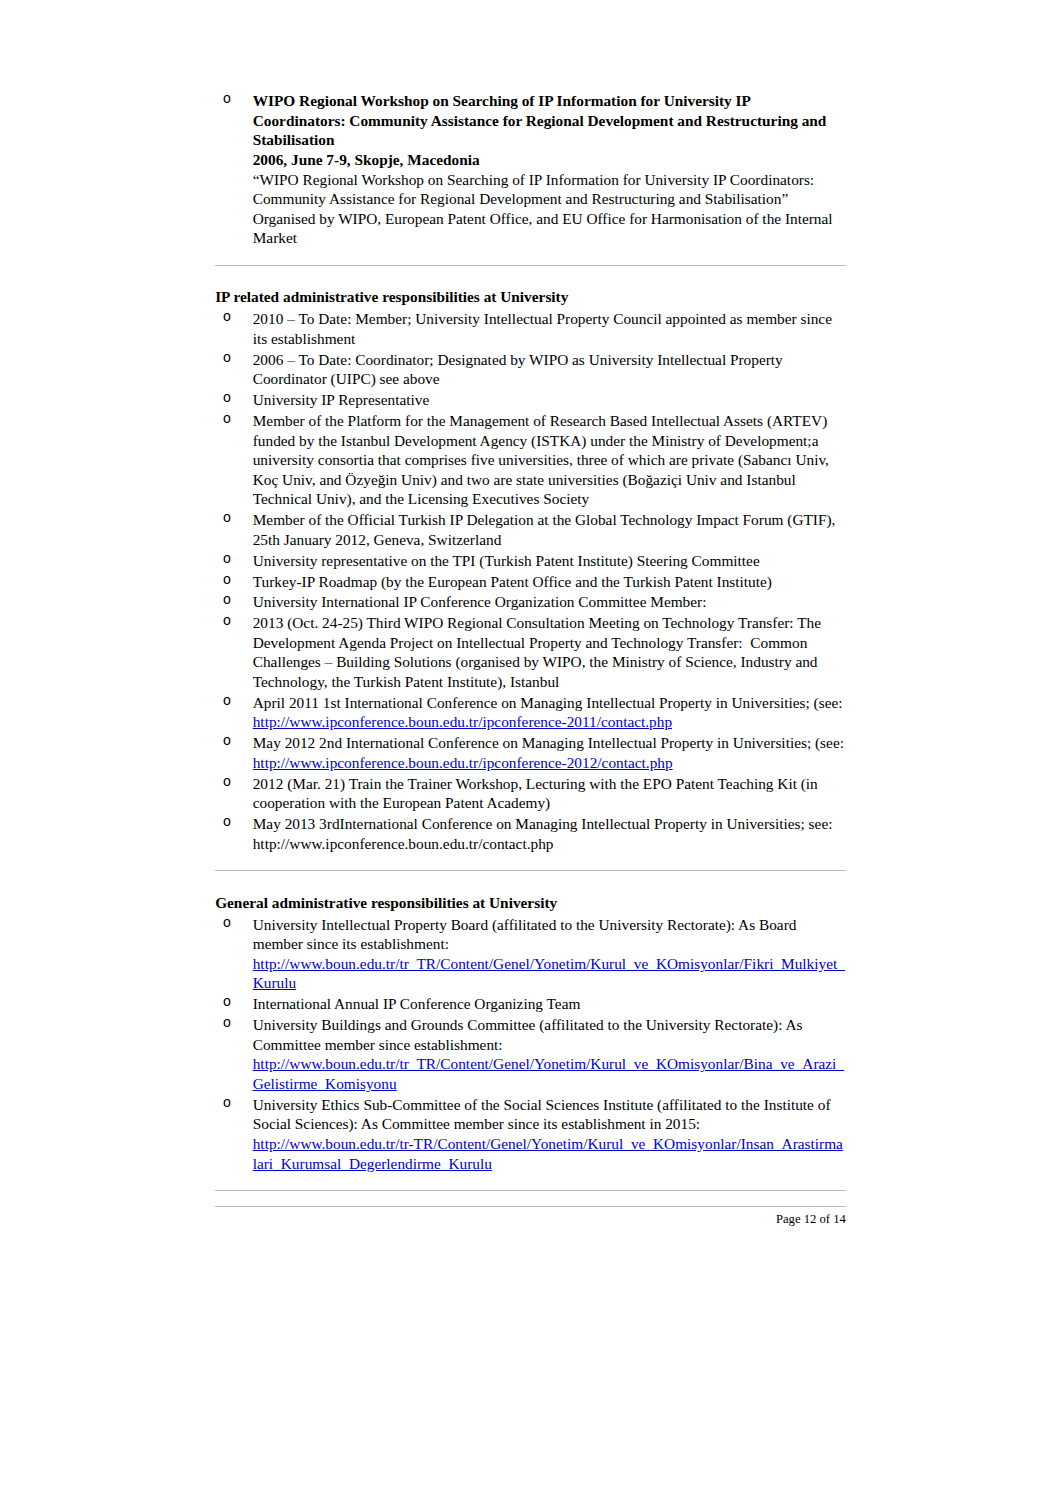WIPO Regional Workshop on Searching of IP Information for University IP Coordinators: Community Assistance for Regional Development and Restructuring and Stabilisation
2006, June 7-9, Skopje, Macedonia
“WIPO Regional Workshop on Searching of IP Information for University IP Coordinators: Community Assistance for Regional Development and Restructuring and Stabilisation” Organised by WIPO, European Patent Office, and EU Office for Harmonisation of the Internal Market
IP related administrative responsibilities at University
2010 – To Date: Member; University Intellectual Property Council appointed as member since its establishment
2006 – To Date: Coordinator; Designated by WIPO as University Intellectual Property Coordinator (UIPC) see above
University IP Representative
Member of the Platform for the Management of Research Based Intellectual Assets (ARTEV) funded by the Istanbul Development Agency (ISTKA) under the Ministry of Development;a university consortia that comprises five universities, three of which are private (Sabancı Univ, Koç Univ, and Özyeğin Univ) and two are state universities (Boğaziçi Univ and Istanbul Technical Univ), and the Licensing Executives Society
Member of the Official Turkish IP Delegation at the Global Technology Impact Forum (GTIF), 25th January 2012, Geneva, Switzerland
University representative on the TPI (Turkish Patent Institute) Steering Committee
Turkey-IP Roadmap (by the European Patent Office and the Turkish Patent Institute)
University International IP Conference Organization Committee Member:
2013 (Oct. 24-25) Third WIPO Regional Consultation Meeting on Technology Transfer: The Development Agenda Project on Intellectual Property and Technology Transfer: Common Challenges – Building Solutions (organised by WIPO, the Ministry of Science, Industry and Technology, the Turkish Patent Institute), Istanbul
April 2011 1st International Conference on Managing Intellectual Property in Universities; (see: http://www.ipconference.boun.edu.tr/ipconference-2011/contact.php
May 2012 2nd International Conference on Managing Intellectual Property in Universities; (see: http://www.ipconference.boun.edu.tr/ipconference-2012/contact.php
2012 (Mar. 21) Train the Trainer Workshop, Lecturing with the EPO Patent Teaching Kit (in cooperation with the European Patent Academy)
May 2013 3rdInternational Conference on Managing Intellectual Property in Universities; see: http://www.ipconference.boun.edu.tr/contact.php
General administrative responsibilities at University
University Intellectual Property Board (affilitated to the University Rectorate): As Board member since its establishment:
http://www.boun.edu.tr/tr_TR/Content/Genel/Yonetim/Kurul_ve_KOmisyonlar/Fikri_Mulkiyet_Kurulu
International Annual IP Conference Organizing Team
University Buildings and Grounds Committee (affilitated to the University Rectorate): As Committee member since establishment:
http://www.boun.edu.tr/tr_TR/Content/Genel/Yonetim/Kurul_ve_KOmisyonlar/Bina_ve_Arazi_Gelistirme_Komisyonu
University Ethics Sub-Committee of the Social Sciences Institute (affilitated to the Institute of Social Sciences): As Committee member since its establishment in 2015:
http://www.boun.edu.tr/tr-TR/Content/Genel/Yonetim/Kurul_ve_KOmisyonlar/Insan_Arastirmalari_Kurumsal_Degerlendirme_Kurulu
Page 12 of 14